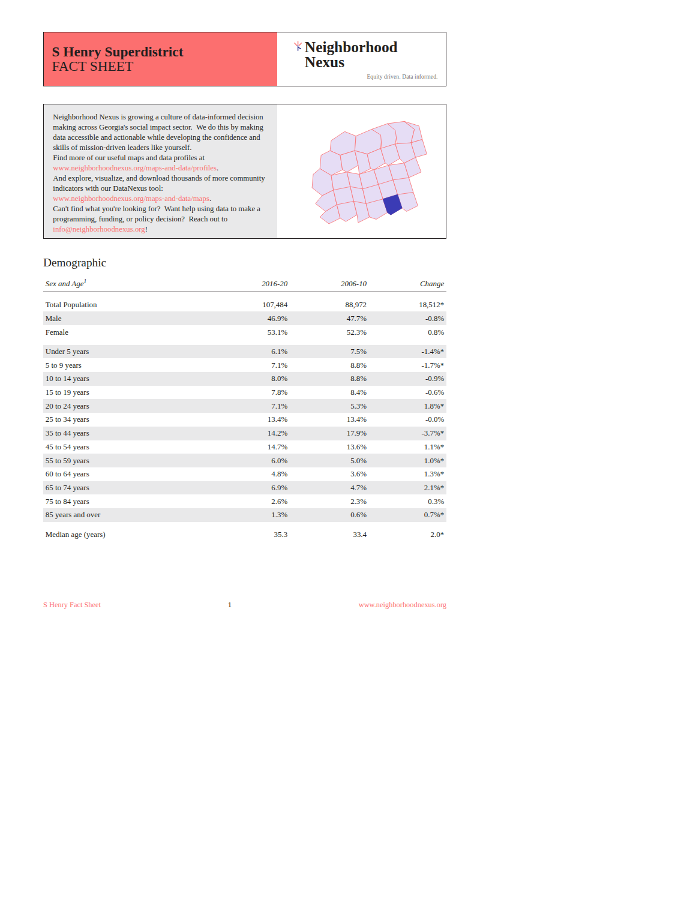S Henry Superdistrict
FACT SHEET
Neighborhood
Nexus
Equity driven. Data informed.
Neighborhood Nexus is growing a culture of data-informed decision making across Georgia's social impact sector. We do this by making data accessible and actionable while developing the confidence and skills of mission-driven leaders like yourself.
Find more of our useful maps and data profiles at www.neighborhoodnexus.org/maps-and-data/profiles.
And explore, visualize, and download thousands of more community indicators with our DataNexus tool: www.neighborhoodnexus.org/maps-and-data/maps.
Can't find what you're looking for? Want help using data to make a programming, funding, or policy decision? Reach out to info@neighborhoodnexus.org!
Demographic
| Sex and Age 1 | 2016-20 | 2006-10 | Change |
| --- | --- | --- | --- |
| Total Population | 107,484 | 88,972 | 18,512* |
| Male | 46.9% | 47.7% | -0.8% |
| Female | 53.1% | 52.3% | 0.8% |
| Under 5 years | 6.1% | 7.5% | -1.4%* |
| 5 to 9 years | 7.1% | 8.8% | -1.7%* |
| 10 to 14 years | 8.0% | 8.8% | -0.9% |
| 15 to 19 years | 7.8% | 8.4% | -0.6% |
| 20 to 24 years | 7.1% | 5.3% | 1.8%* |
| 25 to 34 years | 13.4% | 13.4% | -0.0% |
| 35 to 44 years | 14.2% | 17.9% | -3.7%* |
| 45 to 54 years | 14.7% | 13.6% | 1.1%* |
| 55 to 59 years | 6.0% | 5.0% | 1.0%* |
| 60 to 64 years | 4.8% | 3.6% | 1.3%* |
| 65 to 74 years | 6.9% | 4.7% | 2.1%* |
| 75 to 84 years | 2.6% | 2.3% | 0.3% |
| 85 years and over | 1.3% | 0.6% | 0.7%* |
| Median age (years) | 35.3 | 33.4 | 2.0* |
S Henry Fact Sheet 1 www.neighborhoodnexus.org